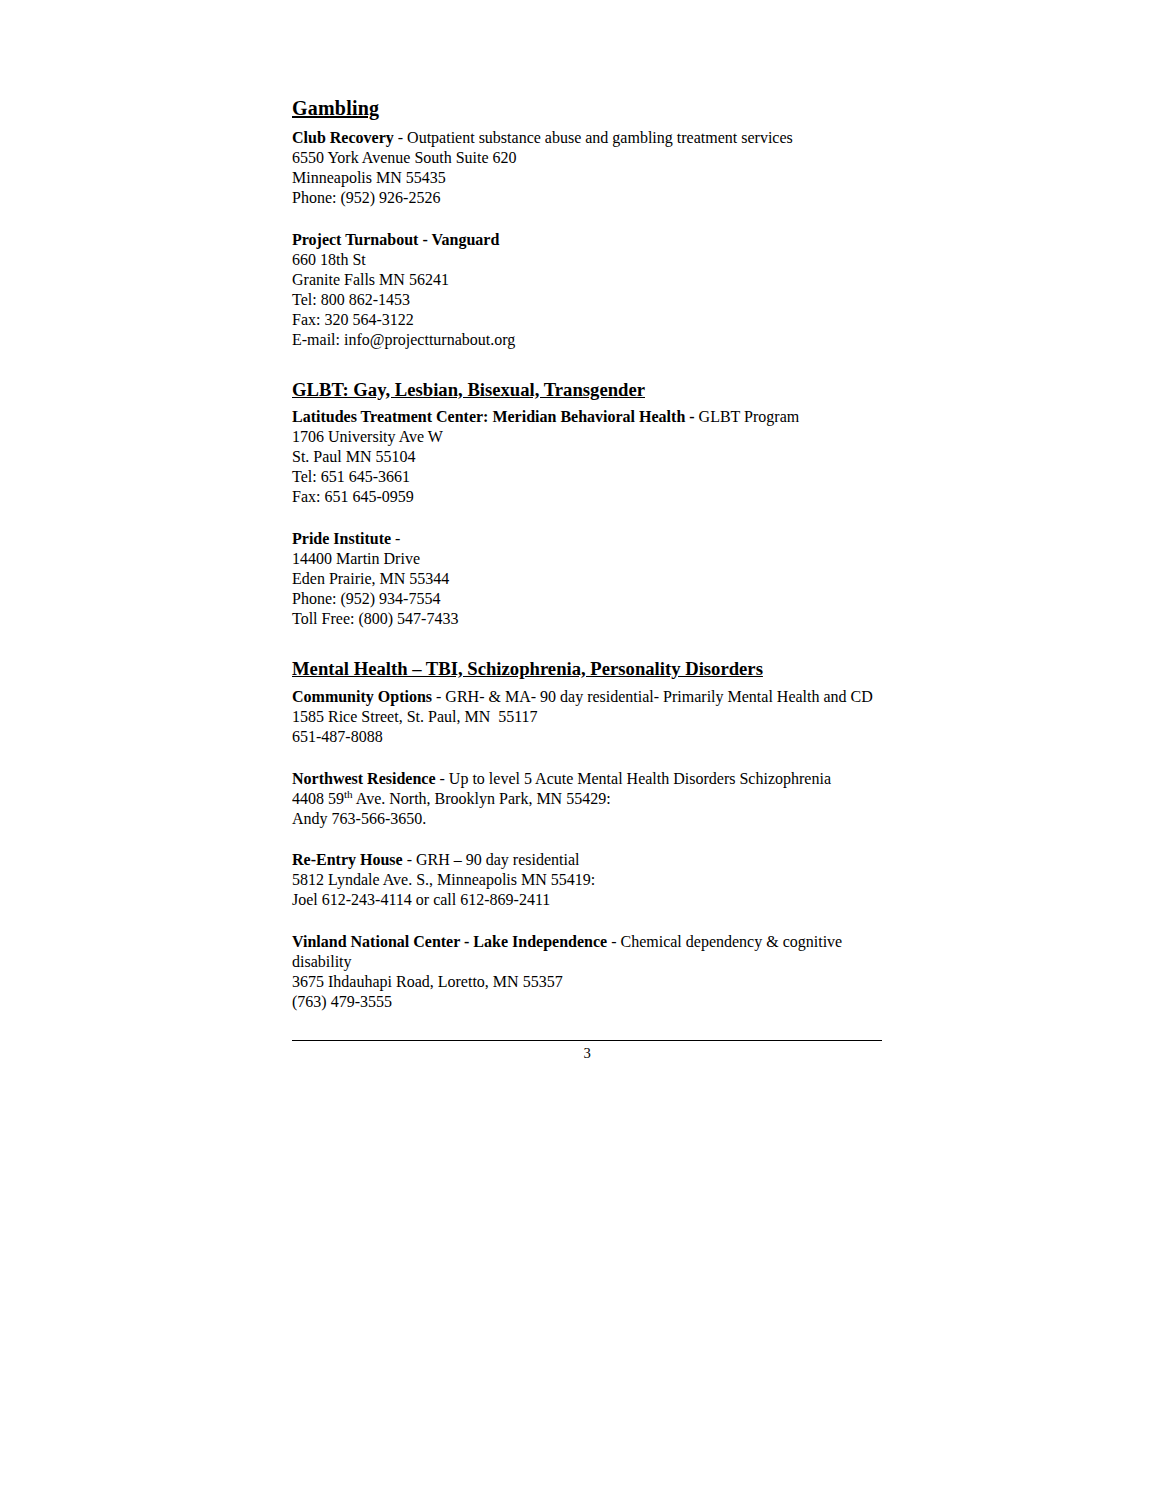Gambling
Club Recovery - Outpatient substance abuse and gambling treatment services
6550 York Avenue South Suite 620
Minneapolis MN 55435
Phone: (952) 926-2526
Project Turnabout - Vanguard
660 18th St
Granite Falls MN 56241
Tel: 800 862-1453
Fax: 320 564-3122
E-mail: info@projectturnabout.org
GLBT: Gay, Lesbian, Bisexual, Transgender
Latitudes Treatment Center: Meridian Behavioral Health - GLBT Program
1706 University Ave W
St. Paul MN 55104
Tel: 651 645-3661
Fax: 651 645-0959
Pride Institute -
14400 Martin Drive
Eden Prairie, MN 55344
Phone: (952) 934-7554
Toll Free: (800) 547-7433
Mental Health – TBI, Schizophrenia, Personality Disorders
Community Options - GRH- & MA- 90 day residential- Primarily Mental Health and CD
1585 Rice Street, St. Paul, MN 55117
651-487-8088
Northwest Residence - Up to level 5 Acute Mental Health Disorders Schizophrenia
4408 59th Ave. North, Brooklyn Park, MN 55429:
Andy 763-566-3650.
Re-Entry House - GRH – 90 day residential
5812 Lyndale Ave. S., Minneapolis MN 55419:
Joel 612-243-4114 or call 612-869-2411
Vinland National Center - Lake Independence - Chemical dependency & cognitive disability
3675 Ihdauhapi Road, Loretto, MN 55357
(763) 479-3555
3